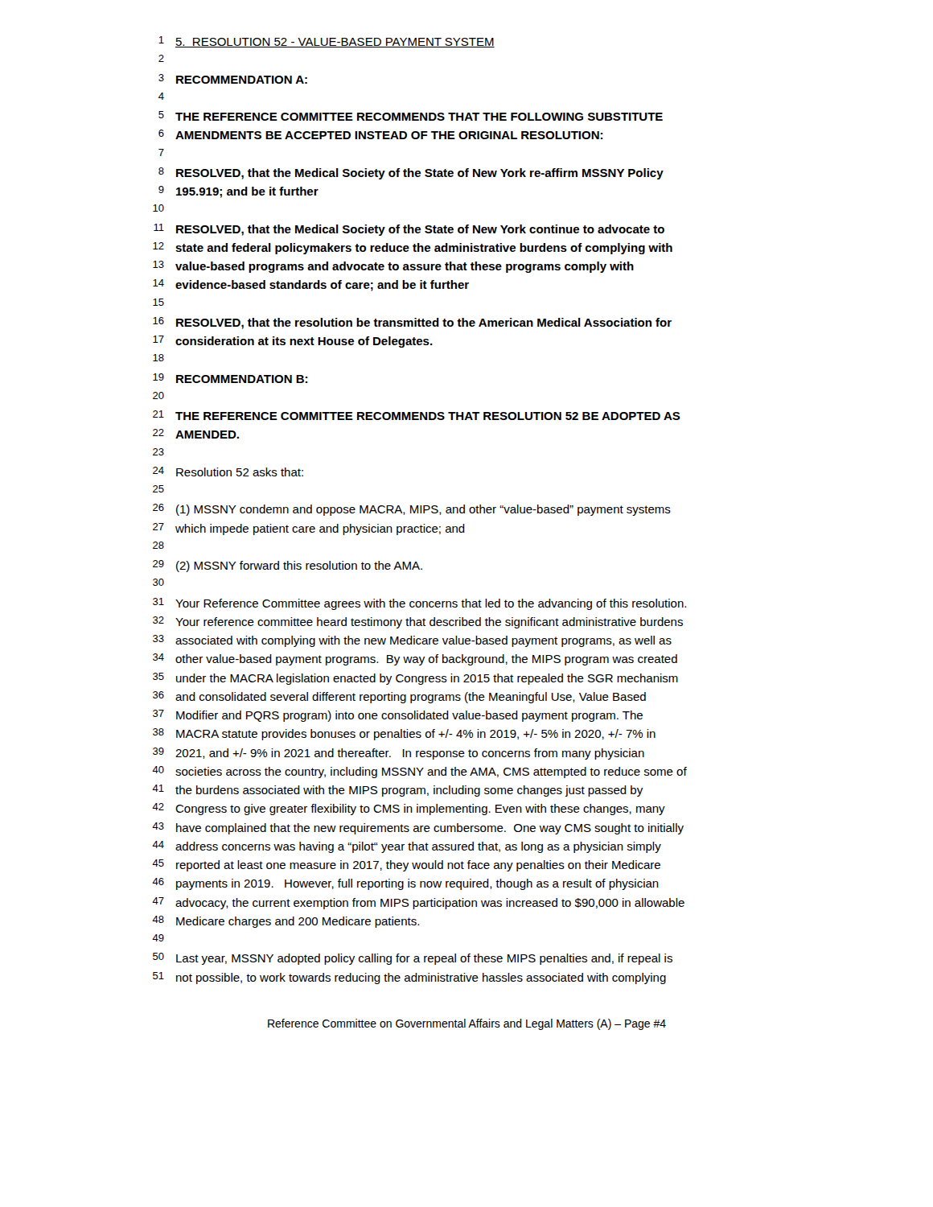15. RESOLUTION 52 - VALUE-BASED PAYMENT SYSTEM
2
3 RECOMMENDATION A:
4
5 THE REFERENCE COMMITTEE RECOMMENDS THAT THE FOLLOWING SUBSTITUTE
6 AMENDMENTS BE ACCEPTED INSTEAD OF THE ORIGINAL RESOLUTION:
7
8 RESOLVED, that the Medical Society of the State of New York re-affirm MSSNY Policy
9195.919; and be it further
10
11 RESOLVED, that the Medical Society of the State of New York continue to advocate to
12 state and federal policymakers to reduce the administrative burdens of complying with
13 value-based programs and advocate to assure that these programs comply with
14 evidence-based standards of care; and be it further
15
16 RESOLVED, that the resolution be transmitted to the American Medical Association for
17 consideration at its next House of Delegates.
18
19 RECOMMENDATION B:
20
21 THE REFERENCE COMMITTEE RECOMMENDS THAT RESOLUTION 52 BE ADOPTED AS
22 AMENDED.
23
24 Resolution 52 asks that:
25
26(1) MSSNY condemn and oppose MACRA, MIPS, and other “value-based” payment systems
27which impede patient care and physician practice; and
28
29(2) MSSNY forward this resolution to the AMA.
30
31 Your Reference Committee agrees with the concerns that led to the advancing of this resolution.
32 Your reference committee heard testimony that described the significant administrative burdens
33associated with complying with the new Medicare value-based payment programs, as well as
34other value-based payment programs. By way of background, the MIPS program was created
35under the MACRA legislation enacted by Congress in 2015 that repealed the SGR mechanism
36and consolidated several different reporting programs (the Meaningful Use, Value Based
37 Modifier and PQRS program) into one consolidated value-based payment program. The
38 MACRA statute provides bonuses or penalties of +/- 4% in 2019, +/- 5% in 2020, +/- 7% in
392021, and +/- 9% in 2021 and thereafter. In response to concerns from many physician
40societies across the country, including MSSNY and the AMA, CMS attempted to reduce some of
41the burdens associated with the MIPS program, including some changes just passed by
42 Congress to give greater flexibility to CMS in implementing. Even with these changes, many
43have complained that the new requirements are cumbersome. One way CMS sought to initially
44address concerns was having a “pilot“ year that assured that, as long as a physician simply
45reported at least one measure in 2017, they would not face any penalties on their Medicare
46payments in 2019. However, full reporting is now required, though as a result of physician
47advocacy, the current exemption from MIPS participation was increased to $90,000 in allowable
48 Medicare charges and 200 Medicare patients.
49
50 Last year, MSSNY adopted policy calling for a repeal of these MIPS penalties and, if repeal is
51not possible, to work towards reducing the administrative hassles associated with complying
Reference Committee on Governmental Affairs and Legal Matters (A) – Page #4